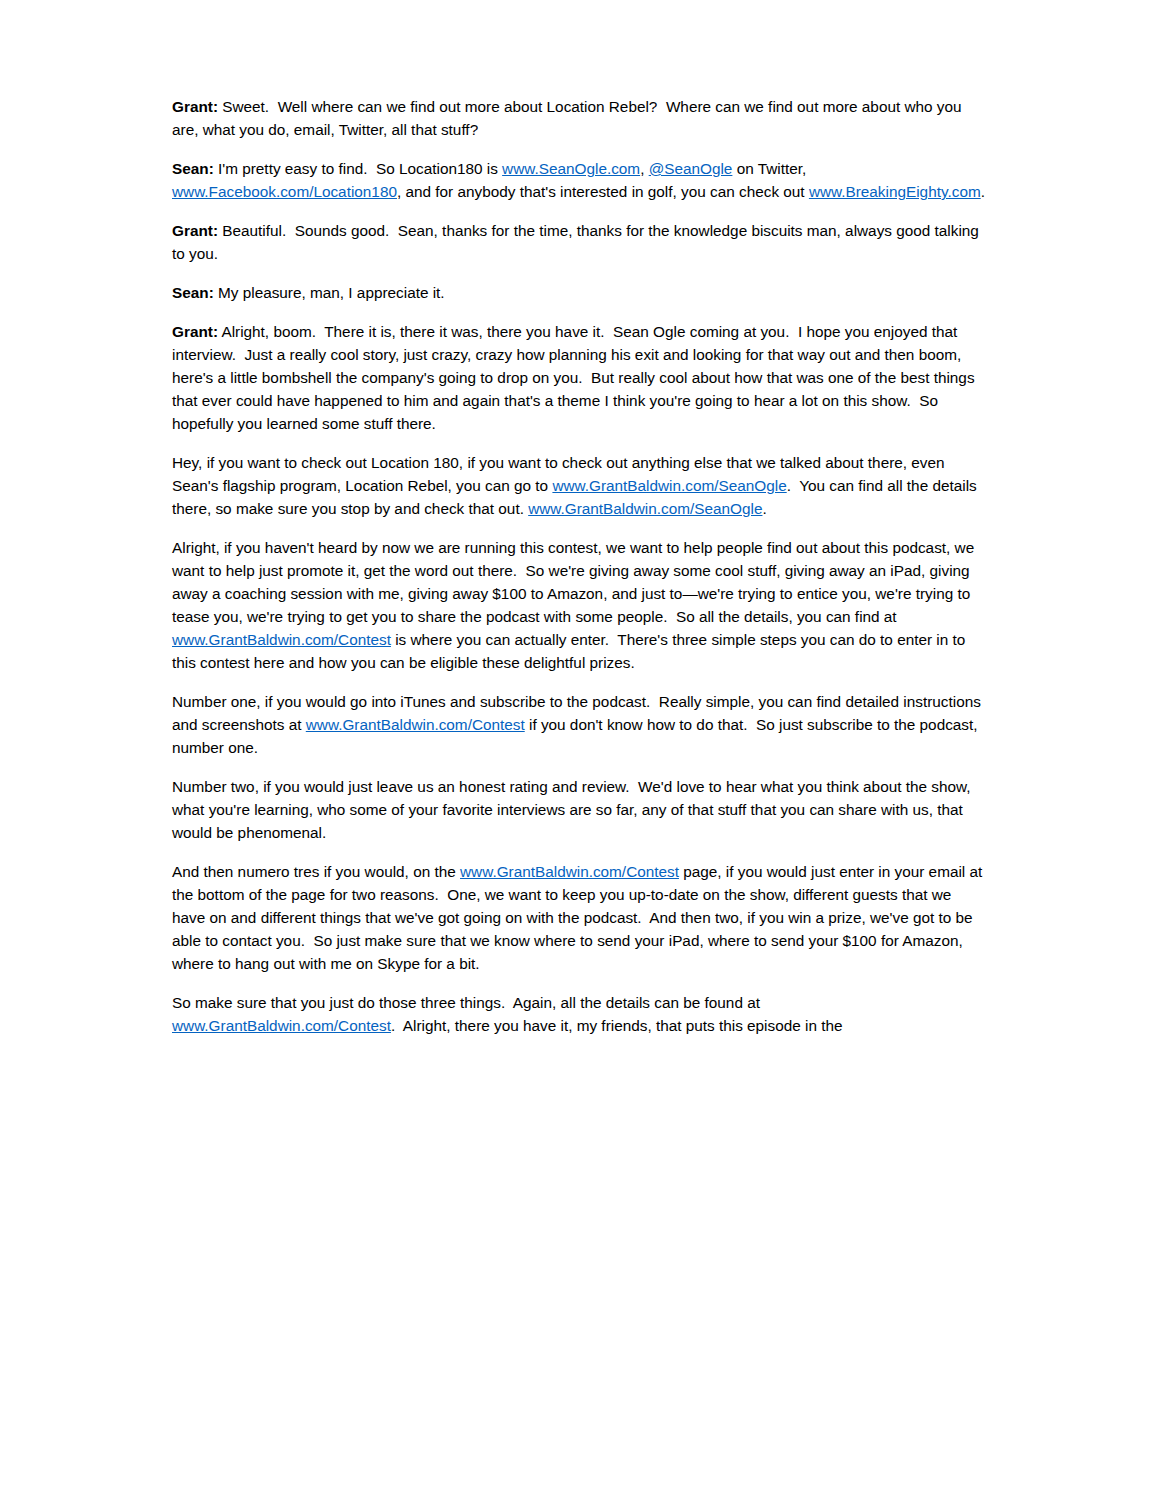Grant: Sweet. Well where can we find out more about Location Rebel? Where can we find out more about who you are, what you do, email, Twitter, all that stuff?
Sean: I'm pretty easy to find. So Location180 is www.SeanOgle.com, @SeanOgle on Twitter, www.Facebook.com/Location180, and for anybody that's interested in golf, you can check out www.BreakingEighty.com.
Grant: Beautiful. Sounds good. Sean, thanks for the time, thanks for the knowledge biscuits man, always good talking to you.
Sean: My pleasure, man, I appreciate it.
Grant: Alright, boom. There it is, there it was, there you have it. Sean Ogle coming at you. I hope you enjoyed that interview. Just a really cool story, just crazy, crazy how planning his exit and looking for that way out and then boom, here's a little bombshell the company's going to drop on you. But really cool about how that was one of the best things that ever could have happened to him and again that's a theme I think you're going to hear a lot on this show. So hopefully you learned some stuff there.
Hey, if you want to check out Location 180, if you want to check out anything else that we talked about there, even Sean's flagship program, Location Rebel, you can go to www.GrantBaldwin.com/SeanOgle. You can find all the details there, so make sure you stop by and check that out. www.GrantBaldwin.com/SeanOgle.
Alright, if you haven't heard by now we are running this contest, we want to help people find out about this podcast, we want to help just promote it, get the word out there. So we're giving away some cool stuff, giving away an iPad, giving away a coaching session with me, giving away $100 to Amazon, and just to—we're trying to entice you, we're trying to tease you, we're trying to get you to share the podcast with some people. So all the details, you can find at www.GrantBaldwin.com/Contest is where you can actually enter. There's three simple steps you can do to enter in to this contest here and how you can be eligible these delightful prizes.
Number one, if you would go into iTunes and subscribe to the podcast. Really simple, you can find detailed instructions and screenshots at www.GrantBaldwin.com/Contest if you don't know how to do that. So just subscribe to the podcast, number one.
Number two, if you would just leave us an honest rating and review. We'd love to hear what you think about the show, what you're learning, who some of your favorite interviews are so far, any of that stuff that you can share with us, that would be phenomenal.
And then numero tres if you would, on the www.GrantBaldwin.com/Contest page, if you would just enter in your email at the bottom of the page for two reasons. One, we want to keep you up-to-date on the show, different guests that we have on and different things that we've got going on with the podcast. And then two, if you win a prize, we've got to be able to contact you. So just make sure that we know where to send your iPad, where to send your $100 for Amazon, where to hang out with me on Skype for a bit.
So make sure that you just do those three things. Again, all the details can be found at www.GrantBaldwin.com/Contest. Alright, there you have it, my friends, that puts this episode in the